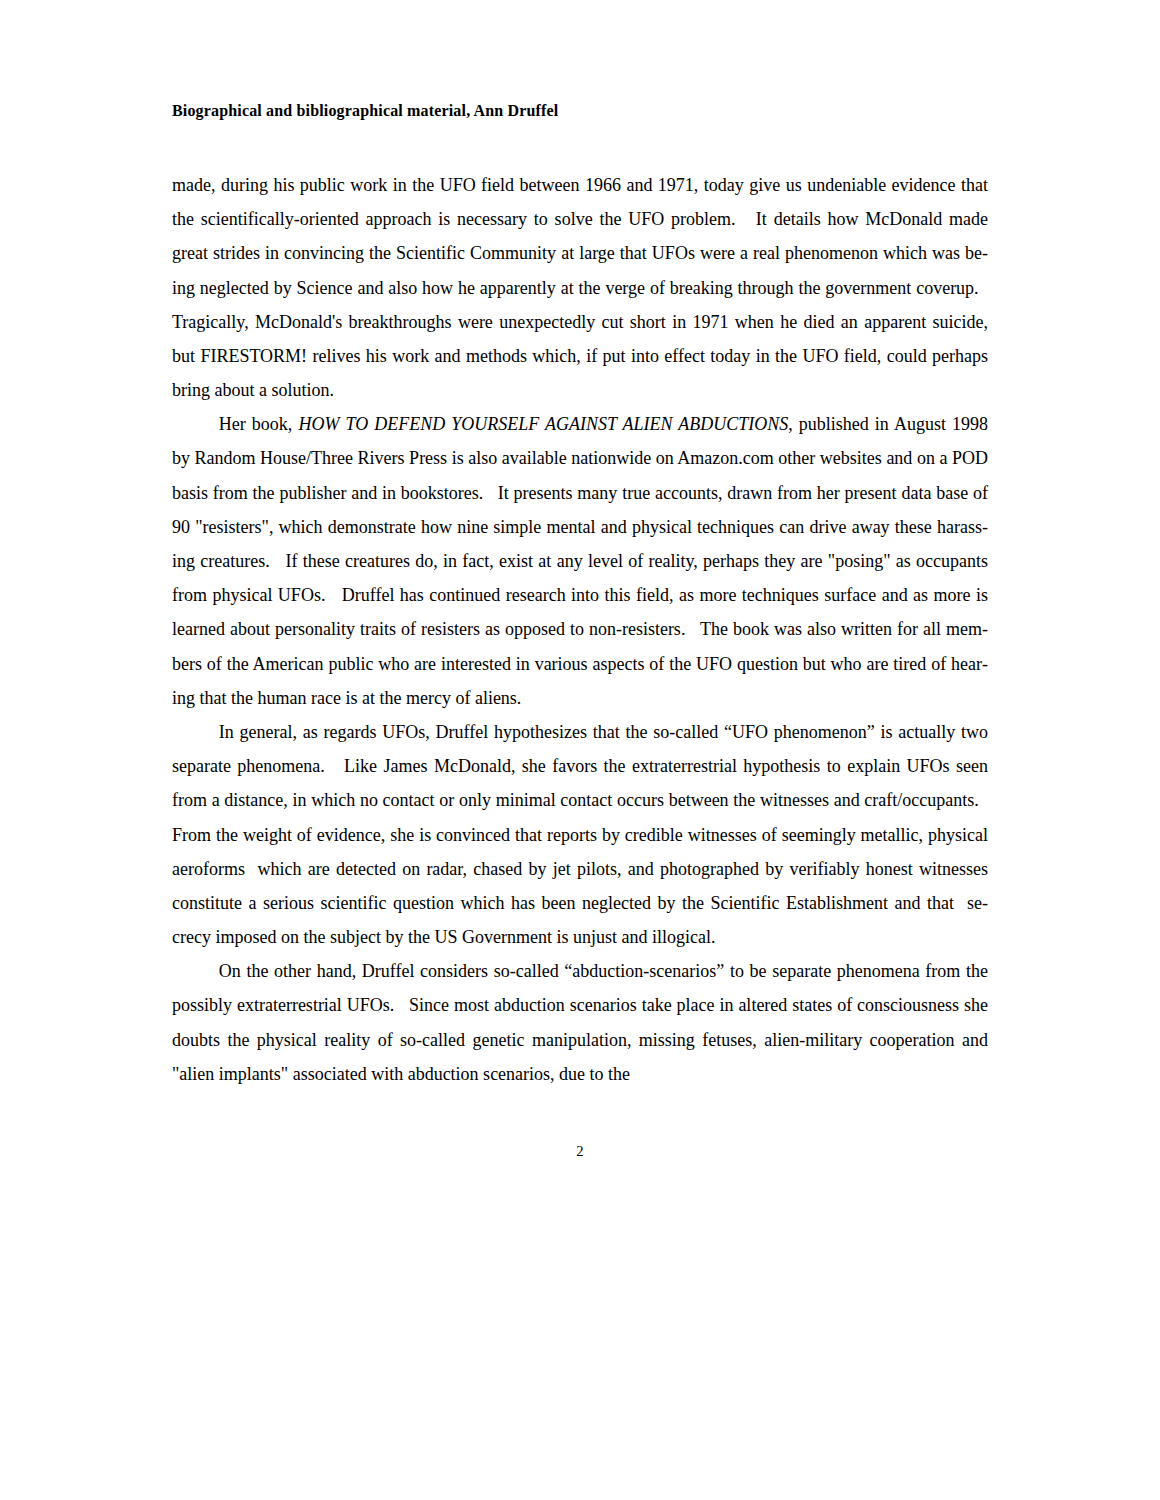Biographical and bibliographical material, Ann Druffel
made, during his public work in the UFO field between 1966 and 1971, today give us undeniable evidence that the scientifically-oriented approach is necessary to solve the UFO problem. It details how McDonald made great strides in convincing the Scientific Community at large that UFOs were a real phenomenon which was being neglected by Science and also how he apparently at the verge of breaking through the government coverup. Tragically, McDonald's breakthroughs were unexpectedly cut short in 1971 when he died an apparent suicide, but FIRESTORM! relives his work and methods which, if put into effect today in the UFO field, could perhaps bring about a solution.
Her book, HOW TO DEFEND YOURSELF AGAINST ALIEN ABDUCTIONS, published in August 1998 by Random House/Three Rivers Press is also available nationwide on Amazon.com other websites and on a POD basis from the publisher and in bookstores. It presents many true accounts, drawn from her present data base of 90 "resisters", which demonstrate how nine simple mental and physical techniques can drive away these harassing creatures. If these creatures do, in fact, exist at any level of reality, perhaps they are "posing" as occupants from physical UFOs. Druffel has continued research into this field, as more techniques surface and as more is learned about personality traits of resisters as opposed to non-resisters. The book was also written for all members of the American public who are interested in various aspects of the UFO question but who are tired of hearing that the human race is at the mercy of aliens.
In general, as regards UFOs, Druffel hypothesizes that the so-called “UFO phenomenon” is actually two separate phenomena. Like James McDonald, she favors the extraterrestrial hypothesis to explain UFOs seen from a distance, in which no contact or only minimal contact occurs between the witnesses and craft/occupants. From the weight of evidence, she is convinced that reports by credible witnesses of seemingly metallic, physical aeroforms which are detected on radar, chased by jet pilots, and photographed by verifiably honest witnesses constitute a serious scientific question which has been neglected by the Scientific Establishment and that secrecy imposed on the subject by the US Government is unjust and illogical.
On the other hand, Druffel considers so-called “abduction-scenarios” to be separate phenomena from the possibly extraterrestrial UFOs. Since most abduction scenarios take place in altered states of consciousness she doubts the physical reality of so-called genetic manipulation, missing fetuses, alien-military cooperation and "alien implants" associated with abduction scenarios, due to the
2